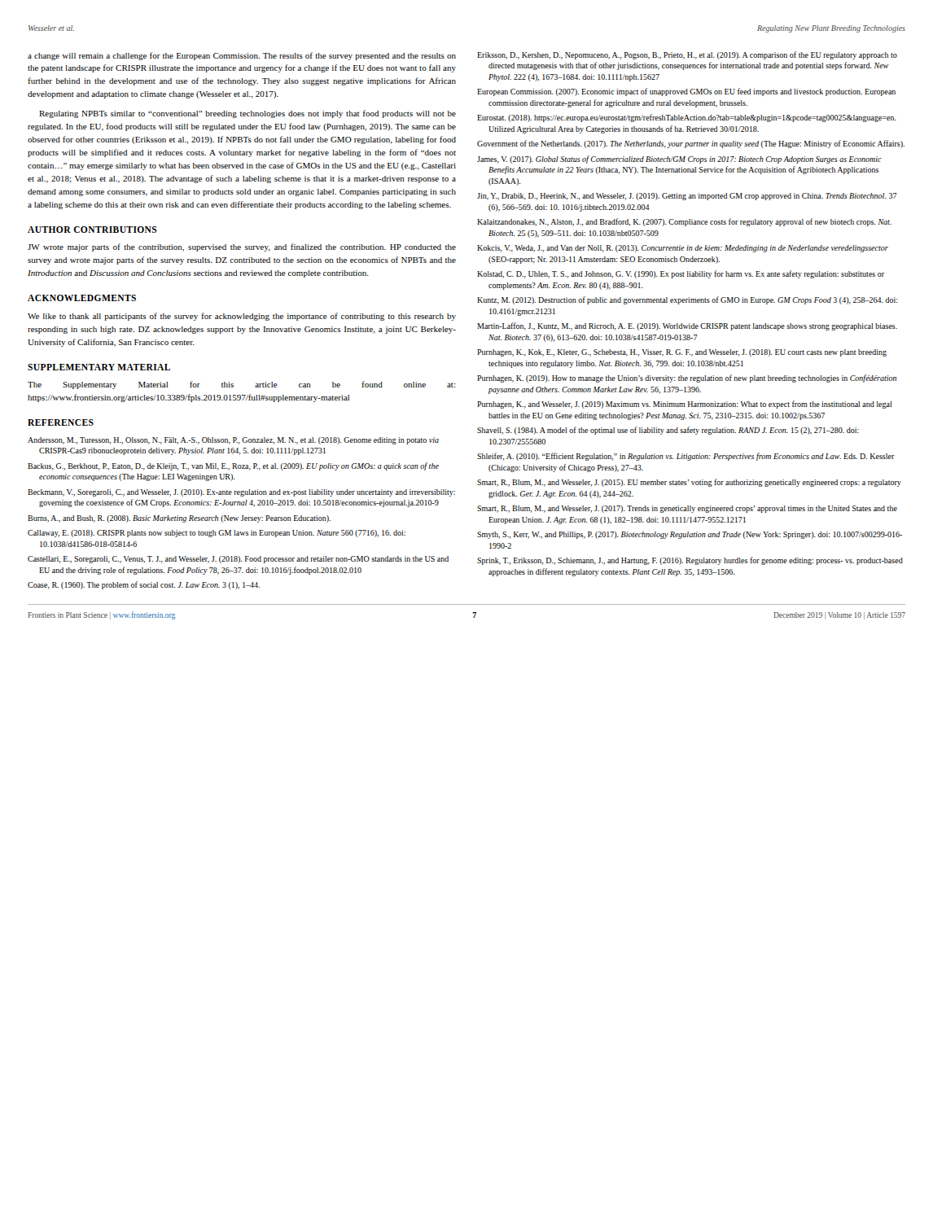Wesseler et al.
Regulating New Plant Breeding Technologies
a change will remain a challenge for the European Commission. The results of the survey presented and the results on the patent landscape for CRISPR illustrate the importance and urgency for a change if the EU does not want to fall any further behind in the development and use of the technology. They also suggest negative implications for African development and adaptation to climate change (Wesseler et al., 2017).
Regulating NPBTs similar to “conventional” breeding technologies does not imply that food products will not be regulated. In the EU, food products will still be regulated under the EU food law (Purnhagen, 2019). The same can be observed for other countries (Eriksson et al., 2019). If NPBTs do not fall under the GMO regulation, labeling for food products will be simplified and it reduces costs. A voluntary market for negative labeling in the form of “does not contain…” may emerge similarly to what has been observed in the case of GMOs in the US and the EU (e.g., Castellari et al., 2018; Venus et al., 2018). The advantage of such a labeling scheme is that it is a market-driven response to a demand among some consumers, and similar to products sold under an organic label. Companies participating in such a labeling scheme do this at their own risk and can even differentiate their products according to the labeling schemes.
AUTHOR CONTRIBUTIONS
JW wrote major parts of the contribution, supervised the survey, and finalized the contribution. HP conducted the survey and wrote major parts of the survey results. DZ contributed to the section on the economics of NPBTs and the Introduction and Discussion and Conclusions sections and reviewed the complete contribution.
ACKNOWLEDGMENTS
We like to thank all participants of the survey for acknowledging the importance of contributing to this research by responding in such high rate. DZ acknowledges support by the Innovative Genomics Institute, a joint UC Berkeley-University of California, San Francisco center.
SUPPLEMENTARY MATERIAL
The Supplementary Material for this article can be found online at: https://www.frontiersin.org/articles/10.3389/fpls.2019.01597/full#supplementary-material
REFERENCES
Andersson, M., Turesson, H., Olsson, N., Fält, A.-S., Ohlsson, P., Gonzalez, M. N., et al. (2018). Genome editing in potato via CRISPR-Cas9 ribonucleoprotein delivery. Physiol. Plant 164, 5. doi: 10.1111/ppl.12731
Backus, G., Berkhout, P., Eaton, D., de Kleijn, T., van Mil, E., Roza, P., et al. (2009). EU policy on GMOs: a quick scan of the economic consequences (The Hague: LEI Wageningen UR).
Beckmann, V., Soregaroli, C., and Wesseler, J. (2010). Ex-ante regulation and ex-post liability under uncertainty and irreversibility: governing the coexistence of GM Crops. Economics: E-Journal 4, 2010–2019. doi: 10.5018/economics-ejournal.ja.2010-9
Burns, A., and Bush, R. (2008). Basic Marketing Research (New Jersey: Pearson Education).
Callaway, E. (2018). CRISPR plants now subject to tough GM laws in European Union. Nature 560 (7716), 16. doi: 10.1038/d41586-018-05814-6
Castellari, E., Soregaroli, C., Venus, T. J., and Wesseler, J. (2018). Food processor and retailer non-GMO standards in the US and EU and the driving role of regulations. Food Policy 78, 26–37. doi: 10.1016/j.foodpol.2018.02.010
Coase, R. (1960). The problem of social cost. J. Law Econ. 3 (1), 1–44.
Eriksson, D., Kershen, D., Nepomuceno, A., Pogson, B., Prieto, H., et al. (2019). A comparison of the EU regulatory approach to directed mutagenesis with that of other jurisdictions, consequences for international trade and potential steps forward. New Phytol. 222 (4), 1673–1684. doi: 10.1111/nph.15627
European Commission. (2007). Economic impact of unapproved GMOs on EU feed imports and livestock production. European commission directorate-general for agriculture and rural development, brussels.
Eurostat. (2018). https://ec.europa.eu/eurostat/tgm/refreshTableAction.do?tab=table&plugin=1&pcode=tag00025&language=en. Utilized Agricultural Area by Categories in thousands of ha. Retrieved 30/01/2018.
Government of the Netherlands. (2017). The Netherlands, your partner in quality seed (The Hague: Ministry of Economic Affairs).
James, V. (2017). Global Status of Commercialized Biotech/GM Crops in 2017: Biotech Crop Adoption Surges as Economic Benefits Accumulate in 22 Years (Ithaca, NY). The International Service for the Acquisition of Agribiotech Applications (ISAAA).
Jin, Y., Drabik, D., Heerink, N., and Wesseler, J. (2019). Getting an imported GM crop approved in China. Trends Biotechnol. 37 (6), 566–569. doi: 10. 1016/j.tibtech.2019.02.004
Kalaitzandonakes, N., Alston, J., and Bradford, K. (2007). Compliance costs for regulatory approval of new biotech crops. Nat. Biotech. 25 (5), 509–511. doi: 10.1038/nbt0507-509
Kokcis, V., Weda, J., and Van der Noll, R. (2013). Concurrentie in de kiem: Mededinging in de Nederlandse veredelingssector (SEO-rapport; Nr. 2013-11 Amsterdam: SEO Economisch Onderzoek).
Kolstad, C. D., Uhlen, T. S., and Johnson, G. V. (1990). Ex post liability for harm vs. Ex ante safety regulation: substitutes or complements? Am. Econ. Rev. 80 (4), 888–901.
Kuntz, M. (2012). Destruction of public and governmental experiments of GMO in Europe. GM Crops Food 3 (4), 258–264. doi: 10.4161/gmcr.21231
Martin-Laffon, J., Kuntz, M., and Ricroch, A. E. (2019). Worldwide CRISPR patent landscape shows strong geographical biases. Nat. Biotech. 37 (6), 613–620. doi: 10.1038/s41587-019-0138-7
Purnhagen, K., Kok, E., Kleter, G., Schebesta, H., Visser, R. G. F., and Wesseler, J. (2018). EU court casts new plant breeding techniques into regulatory limbo. Nat. Biotech. 36, 799. doi: 10.1038/nbt.4251
Purnhagen, K. (2019). How to manage the Union’s diversity: the regulation of new plant breeding technologies in Confédération paysanne and Others. Common Market Law Rev. 56, 1379–1396.
Purnhagen, K., and Wesseler, J. (2019) Maximum vs. Minimum Harmonization: What to expect from the institutional and legal battles in the EU on Gene editing technologies? Pest Manag. Sci. 75, 2310–2315. doi: 10.1002/ps.5367
Shavell, S. (1984). A model of the optimal use of liability and safety regulation. RAND J. Econ. 15 (2), 271–280. doi: 10.2307/2555680
Shleifer, A. (2010). “Efficient Regulation,” in Regulation vs. Litigation: Perspectives from Economics and Law. Eds. D. Kessler (Chicago: University of Chicago Press), 27–43.
Smart, R., Blum, M., and Wesseler, J. (2015). EU member states’ voting for authorizing genetically engineered crops: a regulatory gridlock. Ger. J. Agr. Econ. 64 (4), 244–262.
Smart, R., Blum, M., and Wesseler, J. (2017). Trends in genetically engineered crops’ approval times in the United States and the European Union. J. Agr. Econ. 68 (1), 182–198. doi: 10.1111/1477-9552.12171
Smyth, S., Kerr, W., and Phillips, P. (2017). Biotechnology Regulation and Trade (New York: Springer). doi: 10.1007/s00299-016-1990-2
Sprink, T., Eriksson, D., Schiemann, J., and Hartung, F. (2016). Regulatory hurdles for genome editing: process- vs. product-based approaches in different regulatory contexts. Plant Cell Rep. 35, 1493–1506.
Frontiers in Plant Science | www.frontiersin.org
7
December 2019 | Volume 10 | Article 1597